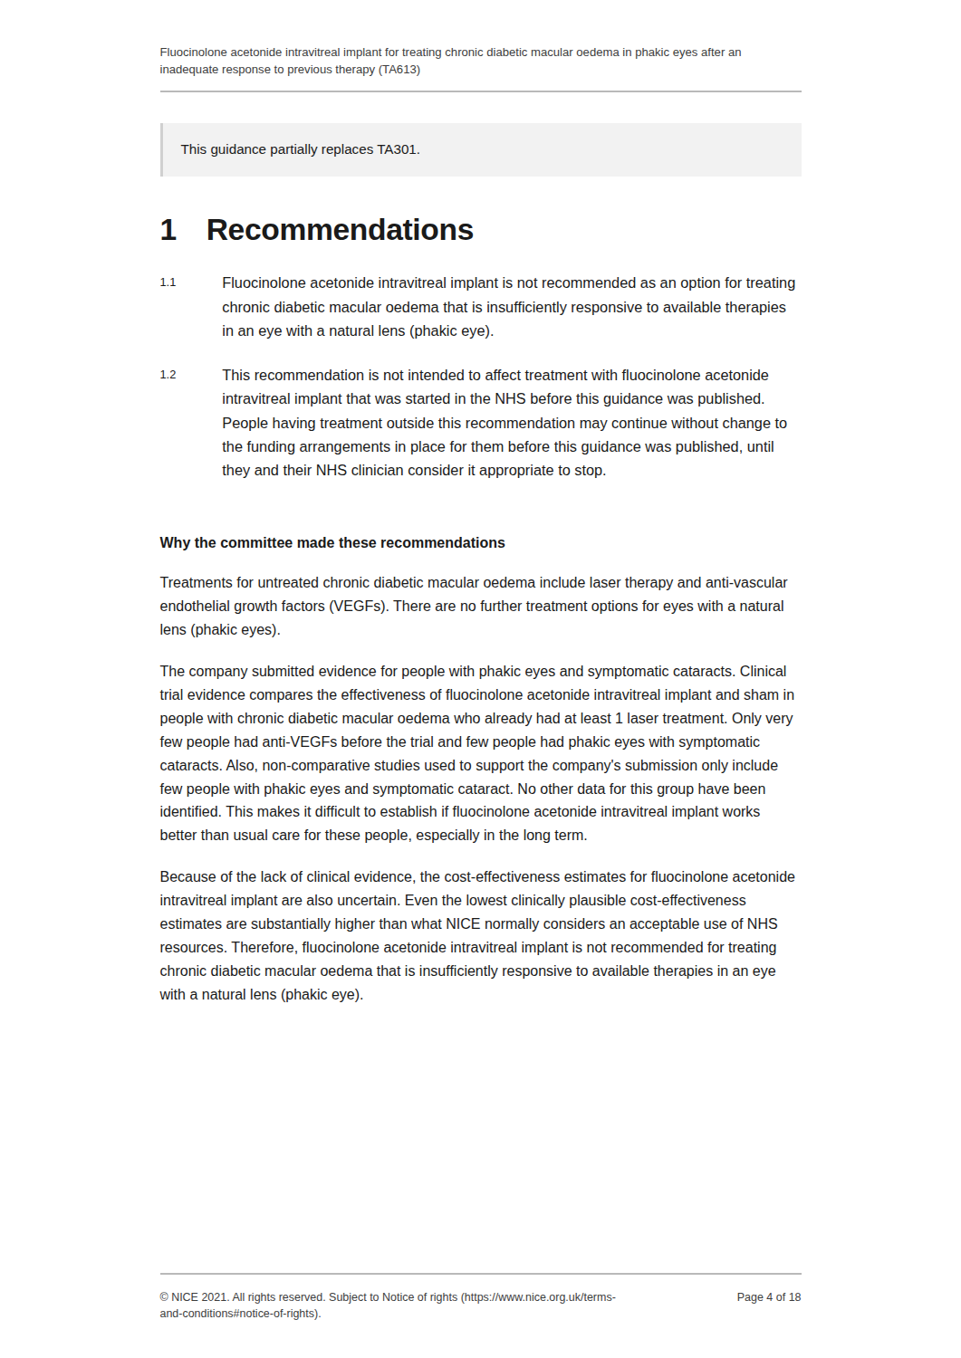Fluocinolone acetonide intravitreal implant for treating chronic diabetic macular oedema in phakic eyes after an inadequate response to previous therapy (TA613)
This guidance partially replaces TA301.
1 Recommendations
1.1
Fluocinolone acetonide intravitreal implant is not recommended as an option for treating chronic diabetic macular oedema that is insufficiently responsive to available therapies in an eye with a natural lens (phakic eye).
1.2
This recommendation is not intended to affect treatment with fluocinolone acetonide intravitreal implant that was started in the NHS before this guidance was published. People having treatment outside this recommendation may continue without change to the funding arrangements in place for them before this guidance was published, until they and their NHS clinician consider it appropriate to stop.
Why the committee made these recommendations
Treatments for untreated chronic diabetic macular oedema include laser therapy and anti-vascular endothelial growth factors (VEGFs). There are no further treatment options for eyes with a natural lens (phakic eyes).
The company submitted evidence for people with phakic eyes and symptomatic cataracts. Clinical trial evidence compares the effectiveness of fluocinolone acetonide intravitreal implant and sham in people with chronic diabetic macular oedema who already had at least 1 laser treatment. Only very few people had anti-VEGFs before the trial and few people had phakic eyes with symptomatic cataracts. Also, non-comparative studies used to support the company's submission only include few people with phakic eyes and symptomatic cataract. No other data for this group have been identified. This makes it difficult to establish if fluocinolone acetonide intravitreal implant works better than usual care for these people, especially in the long term.
Because of the lack of clinical evidence, the cost-effectiveness estimates for fluocinolone acetonide intravitreal implant are also uncertain. Even the lowest clinically plausible cost-effectiveness estimates are substantially higher than what NICE normally considers an acceptable use of NHS resources. Therefore, fluocinolone acetonide intravitreal implant is not recommended for treating chronic diabetic macular oedema that is insufficiently responsive to available therapies in an eye with a natural lens (phakic eye).
© NICE 2021. All rights reserved. Subject to Notice of rights (https://www.nice.org.uk/terms-and-conditions#notice-of-rights).
Page 4 of 18